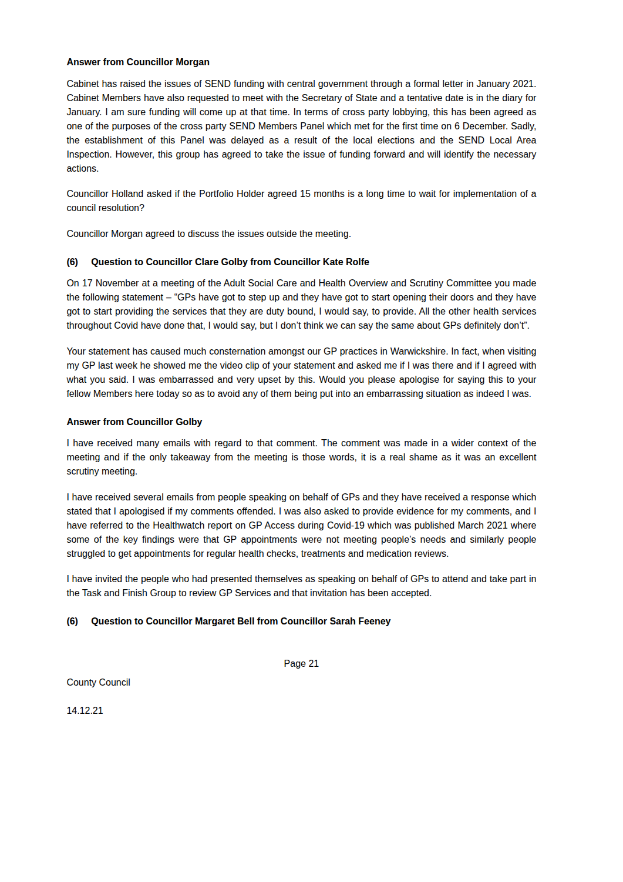Answer from Councillor Morgan
Cabinet has raised the issues of SEND funding with central government through a formal letter in January 2021. Cabinet Members have also requested to meet with the Secretary of State and a tentative date is in the diary for January. I am sure funding will come up at that time. In terms of cross party lobbying, this has been agreed as one of the purposes of the cross party SEND Members Panel which met for the first time on 6 December. Sadly, the establishment of this Panel was delayed as a result of the local elections and the SEND Local Area Inspection. However, this group has agreed to take the issue of funding forward and will identify the necessary actions.
Councillor Holland asked if the Portfolio Holder agreed 15 months is a long time to wait for implementation of a council resolution?
Councillor Morgan agreed to discuss the issues outside the meeting.
(6) Question to Councillor Clare Golby from Councillor Kate Rolfe
On 17 November at a meeting of the Adult Social Care and Health Overview and Scrutiny Committee you made the following statement – “GPs have got to step up and they have got to start opening their doors and they have got to start providing the services that they are duty bound, I would say, to provide. All the other health services throughout Covid have done that, I would say, but I don’t think we can say the same about GPs definitely don’t”.
Your statement has caused much consternation amongst our GP practices in Warwickshire. In fact, when visiting my GP last week he showed me the video clip of your statement and asked me if I was there and if I agreed with what you said. I was embarrassed and very upset by this. Would you please apologise for saying this to your fellow Members here today so as to avoid any of them being put into an embarrassing situation as indeed I was.
Answer from Councillor Golby
I have received many emails with regard to that comment. The comment was made in a wider context of the meeting and if the only takeaway from the meeting is those words, it is a real shame as it was an excellent scrutiny meeting.
I have received several emails from people speaking on behalf of GPs and they have received a response which stated that I apologised if my comments offended. I was also asked to provide evidence for my comments, and I have referred to the Healthwatch report on GP Access during Covid-19 which was published March 2021 where some of the key findings were that GP appointments were not meeting people’s needs and similarly people struggled to get appointments for regular health checks, treatments and medication reviews.
I have invited the people who had presented themselves as speaking on behalf of GPs to attend and take part in the Task and Finish Group to review GP Services and that invitation has been accepted.
(6) Question to Councillor Margaret Bell from Councillor Sarah Feeney
Page 21
County Council
14.12.21